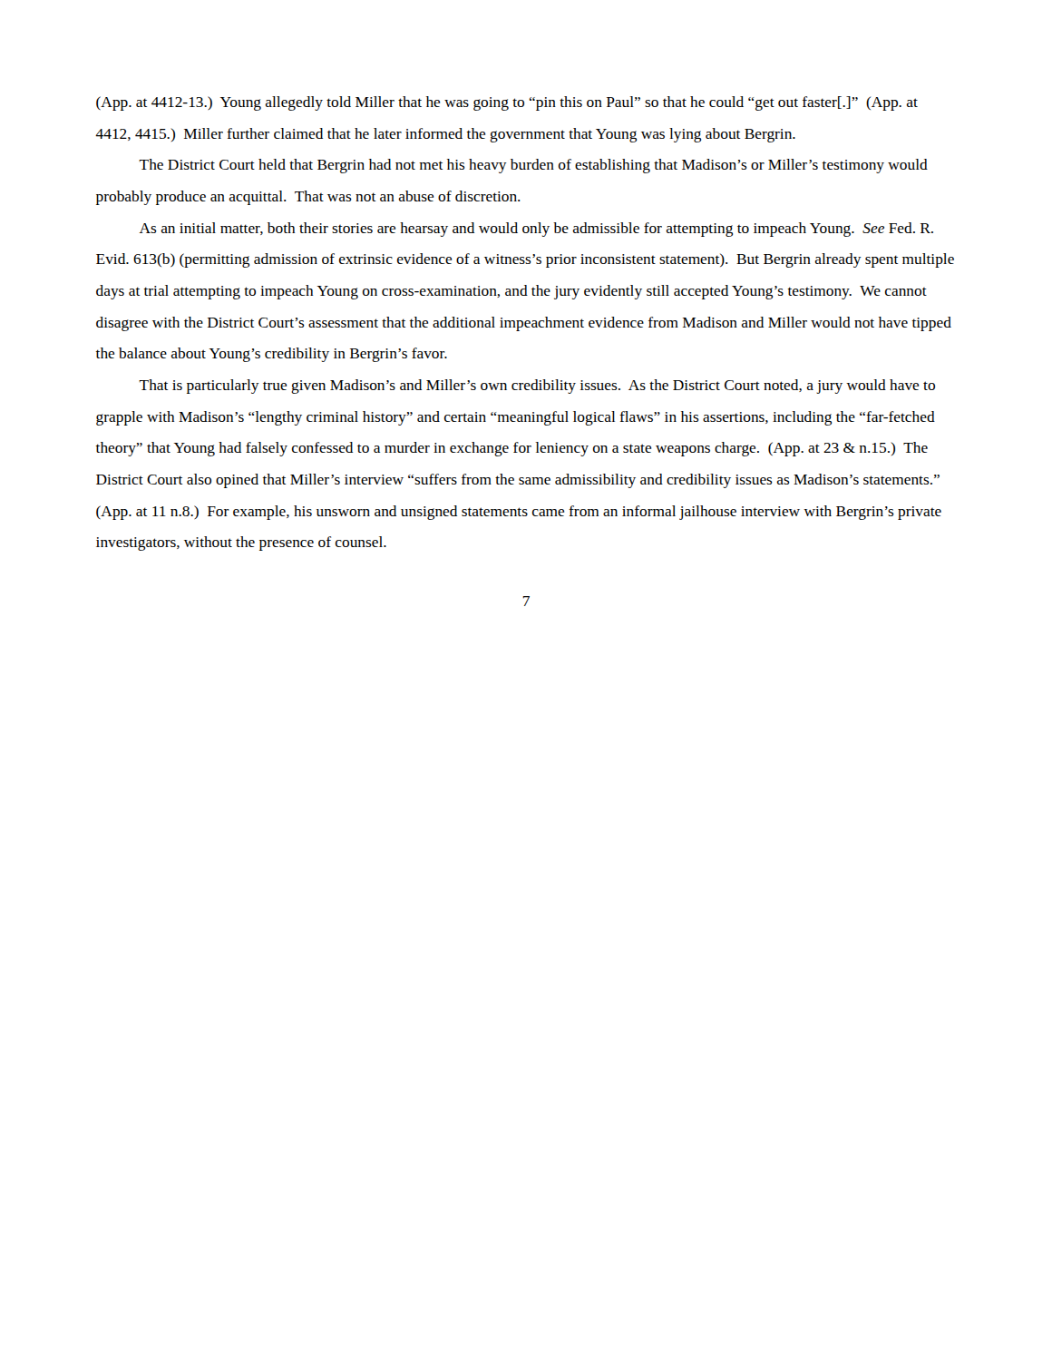(App. at 4412-13.) Young allegedly told Miller that he was going to “pin this on Paul” so that he could “get out faster[.]” (App. at 4412, 4415.) Miller further claimed that he later informed the government that Young was lying about Bergrin.
The District Court held that Bergrin had not met his heavy burden of establishing that Madison’s or Miller’s testimony would probably produce an acquittal. That was not an abuse of discretion.
As an initial matter, both their stories are hearsay and would only be admissible for attempting to impeach Young. See Fed. R. Evid. 613(b) (permitting admission of extrinsic evidence of a witness’s prior inconsistent statement). But Bergrin already spent multiple days at trial attempting to impeach Young on cross-examination, and the jury evidently still accepted Young’s testimony. We cannot disagree with the District Court’s assessment that the additional impeachment evidence from Madison and Miller would not have tipped the balance about Young’s credibility in Bergrin’s favor.
That is particularly true given Madison’s and Miller’s own credibility issues. As the District Court noted, a jury would have to grapple with Madison’s “lengthy criminal history” and certain “meaningful logical flaws” in his assertions, including the “far-fetched theory” that Young had falsely confessed to a murder in exchange for leniency on a state weapons charge. (App. at 23 & n.15.) The District Court also opined that Miller’s interview “suffers from the same admissibility and credibility issues as Madison’s statements.” (App. at 11 n.8.) For example, his unsworn and unsigned statements came from an informal jailhouse interview with Bergrin’s private investigators, without the presence of counsel.
7